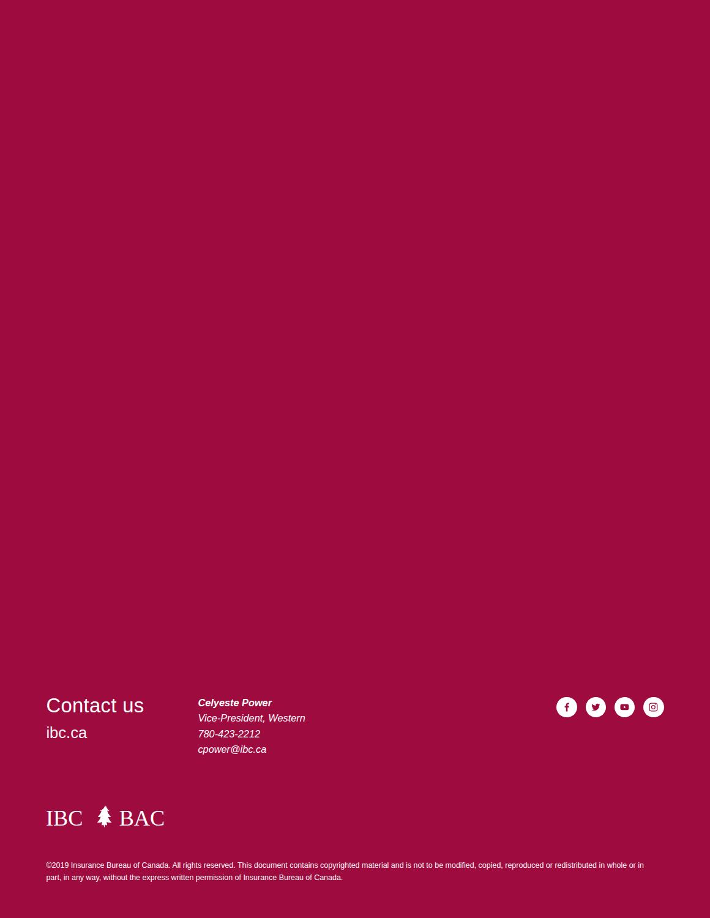Contact us
ibc.ca
Celyeste Power
Vice-President, Western
780-423-2212
cpower@ibc.ca
IBC BAC — Insurance Bureau of Canada IBC BAC
©2019 Insurance Bureau of Canada. All rights reserved. This document contains copyrighted material and is not to be modified, copied, reproduced or redistributed in whole or in part, in any way, without the express written permission of Insurance Bureau of Canada.